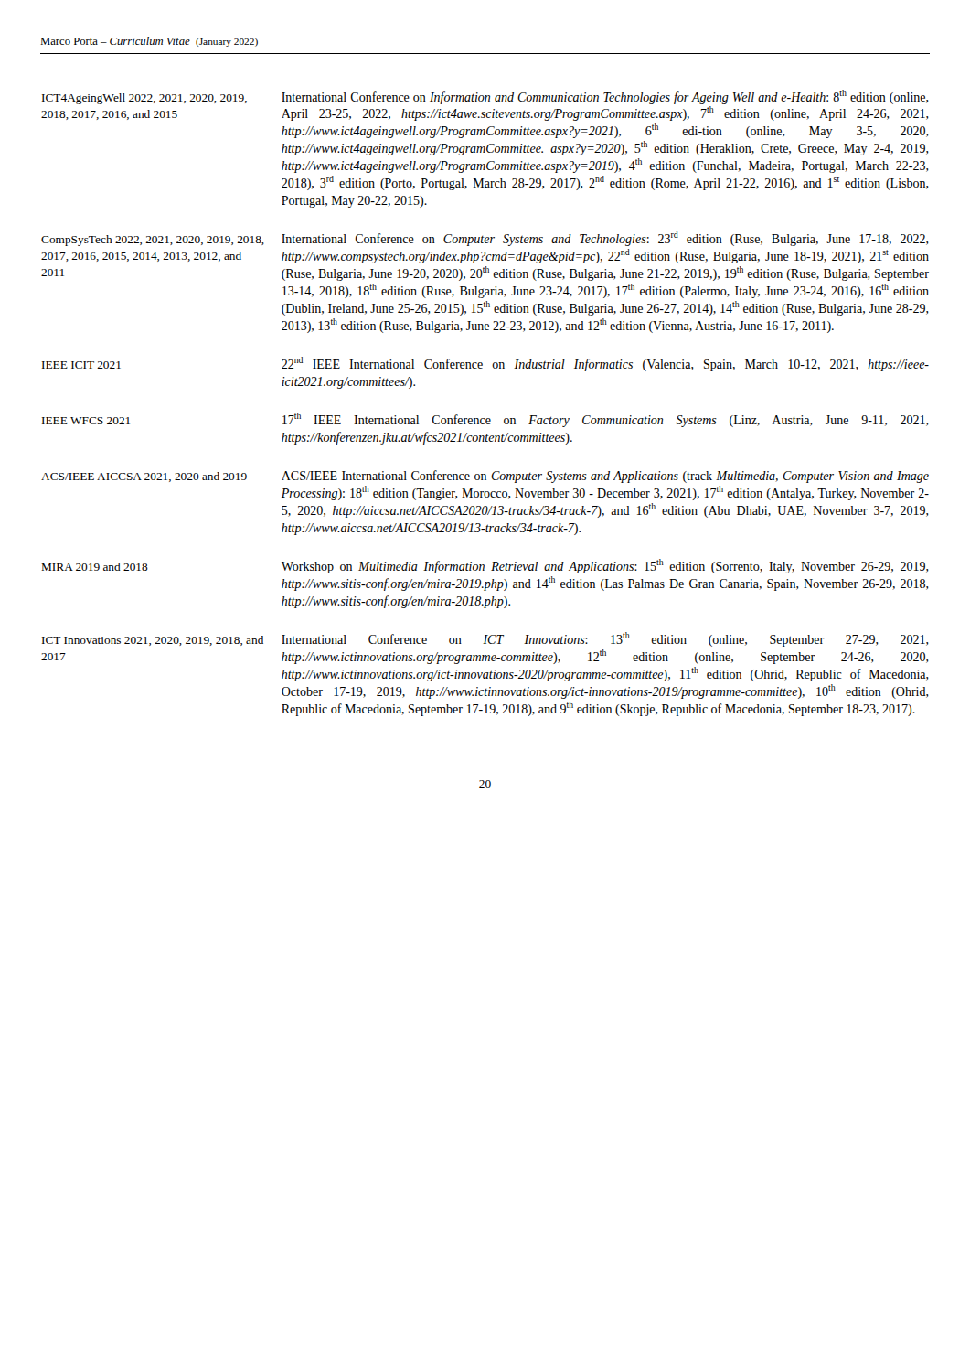Marco Porta – Curriculum Vitae (January 2022)
| ICT4AgeingWell 2022, 2021, 2020, 2019, 2018, 2017, 2016, and 2015 | International Conference on Information and Communication Technologies for Ageing Well and e-Health : 8 th edition (online, April 23-25, 2022, https://ict4awe.scitevents.org/ProgramCommittee.aspx ), 7 th edition (online, April 24-26, 2021, http://www.ict4ageingwell.org/ProgramCommittee.aspx?y=2021 ), 6 th edi-tion (online, May 3-5, 2020, http://www.ict4ageingwell.org/ProgramCommittee. aspx?y=2020 ), 5 th edition (Heraklion, Crete, Greece, May 2-4, 2019, http://www.ict4ageingwell.org/ProgramCommittee.aspx?y=2019 ), 4 th edition (Funchal, Madeira, Portugal, March 22-23, 2018), 3 rd edition (Porto, Portugal, March 28-29, 2017), 2 nd edition (Rome, April 21-22, 2016), and 1 st edition (Lisbon, Portugal, May 20-22, 2015). |
| CompSysTech 2022, 2021, 2020, 2019, 2018, 2017, 2016, 2015, 2014, 2013, 2012, and 2011 | International Conference on Computer Systems and Technologies : 23 rd edition (Ruse, Bulgaria, June 17-18, 2022, http://www.compsystech.org/index.php?cmd=dPage&pid=pc ), 22 nd edition (Ruse, Bulgaria, June 18-19, 2021), 21 st edition (Ruse, Bulgaria, June 19-20, 2020), 20 th edition (Ruse, Bulgaria, June 21-22, 2019,), 19 th edition (Ruse, Bulgaria, September 13-14, 2018), 18 th edition (Ruse, Bulgaria, June 23-24, 2017), 17 th edition (Palermo, Italy, June 23-24, 2016), 16 th edition (Dublin, Ireland, June 25-26, 2015), 15 th edition (Ruse, Bulgaria, June 26-27, 2014), 14 th edition (Ruse, Bulgaria, June 28-29, 2013), 13 th edition (Ruse, Bulgaria, June 22-23, 2012), and 12 th edition (Vienna, Austria, June 16-17, 2011). |
| IEEE ICIT 2021 | 22 nd IEEE International Conference on Industrial Informatics (Valencia, Spain, March 10-12, 2021, https://ieee-icit2021.org/committees/ ). |
| IEEE WFCS 2021 | 17 th IEEE International Conference on Factory Communication Systems (Linz, Austria, June 9-11, 2021, https://konferenzen.jku.at/wfcs2021/content/committees ). |
| ACS/IEEE AICCSA 2021, 2020 and 2019 | ACS/IEEE International Conference on Computer Systems and Applications (track Multimedia, Computer Vision and Image Processing ): 18 th edition (Tangier, Morocco, November 30 - December 3, 2021), 17 th edition (Antalya, Turkey, November 2-5, 2020, http://aiccsa.net/AICCSA2020/13-tracks/34-track-7 ), and 16 th edition (Abu Dhabi, UAE, November 3-7, 2019, http://www.aiccsa.net/AICCSA2019/13-tracks/34-track-7 ). |
| MIRA 2019 and 2018 | Workshop on Multimedia Information Retrieval and Applications : 15 th edition (Sorrento, Italy, November 26-29, 2019, http://www.sitis-conf.org/en/mira-2019.php ) and 14 th edition (Las Palmas De Gran Canaria, Spain, November 26-29, 2018, http://www.sitis-conf.org/en/mira-2018.php ). |
| ICT Innovations 2021, 2020, 2019, 2018, and 2017 | International Conference on ICT Innovations : 13 th edition (online, September 27-29, 2021, http://www.ictinnovations.org/programme-committee ), 12 th edition (online, September 24-26, 2020, http://www.ictinnovations.org/ict-innovations-2020/programme-committee ), 11 th edition (Ohrid, Republic of Macedonia, October 17-19, 2019, http://www.ictinnovations.org/ict-innovations-2019/programme-committee ), 10 th edition (Ohrid, Republic of Macedonia, September 17-19, 2018), and 9 th edition (Skopje, Republic of Macedonia, September 18-23, 2017). |
20